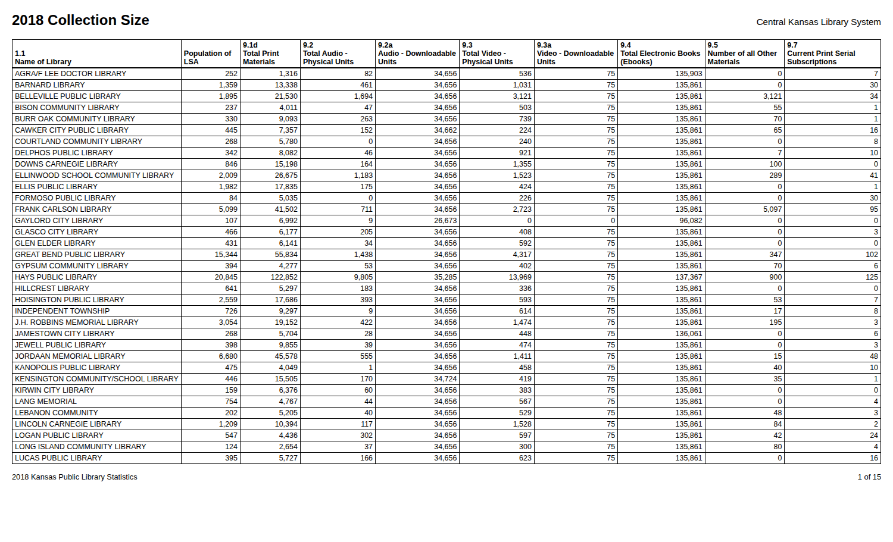2018 Collection Size
Central Kansas Library System
2018 Collection Size by library
| 1.1 Name of Library | Population of LSA | 9.1d Total Print Materials | 9.2 Total Audio - Physical Units | 9.2a Audio - Downloadable Units | 9.3 Total Video - Physical Units | 9.3a Video - Downloadable Units | 9.4 Total Electronic Books (Ebooks) | 9.5 Number of all Other Materials | 9.7 Current Print Serial Subscriptions |
| --- | --- | --- | --- | --- | --- | --- | --- | --- | --- |
| AGRA/F LEE DOCTOR LIBRARY | 252 | 1,316 | 82 | 34,656 | 536 | 75 | 135,903 | 0 | 7 |
| BARNARD LIBRARY | 1,359 | 13,338 | 461 | 34,656 | 1,031 | 75 | 135,861 | 0 | 30 |
| BELLEVILLE PUBLIC LIBRARY | 1,895 | 21,530 | 1,694 | 34,656 | 3,121 | 75 | 135,861 | 3,121 | 34 |
| BISON COMMUNITY LIBRARY | 237 | 4,011 | 47 | 34,656 | 503 | 75 | 135,861 | 55 | 1 |
| BURR OAK COMMUNITY LIBRARY | 330 | 9,093 | 263 | 34,656 | 739 | 75 | 135,861 | 70 | 1 |
| CAWKER CITY PUBLIC LIBRARY | 445 | 7,357 | 152 | 34,662 | 224 | 75 | 135,861 | 65 | 16 |
| COURTLAND COMMUNITY LIBRARY | 268 | 5,780 | 0 | 34,656 | 240 | 75 | 135,861 | 0 | 8 |
| DELPHOS PUBLIC LIBRARY | 342 | 8,082 | 46 | 34,656 | 921 | 75 | 135,861 | 7 | 10 |
| DOWNS CARNEGIE LIBRARY | 846 | 15,198 | 164 | 34,656 | 1,355 | 75 | 135,861 | 100 | 0 |
| ELLINWOOD SCHOOL COMMUNITY LIBRARY | 2,009 | 26,675 | 1,183 | 34,656 | 1,523 | 75 | 135,861 | 289 | 41 |
| ELLIS PUBLIC LIBRARY | 1,982 | 17,835 | 175 | 34,656 | 424 | 75 | 135,861 | 0 | 1 |
| FORMOSO PUBLIC LIBRARY | 84 | 5,035 | 0 | 34,656 | 226 | 75 | 135,861 | 0 | 30 |
| FRANK CARLSON LIBRARY | 5,099 | 41,502 | 711 | 34,656 | 2,723 | 75 | 135,861 | 5,097 | 95 |
| GAYLORD CITY LIBRARY | 107 | 6,992 | 9 | 26,673 | 0 | 0 | 96,082 | 0 | 0 |
| GLASCO CITY LIBRARY | 466 | 6,177 | 205 | 34,656 | 408 | 75 | 135,861 | 0 | 3 |
| GLEN ELDER LIBRARY | 431 | 6,141 | 34 | 34,656 | 592 | 75 | 135,861 | 0 | 0 |
| GREAT BEND PUBLIC LIBRARY | 15,344 | 55,834 | 1,438 | 34,656 | 4,317 | 75 | 135,861 | 347 | 102 |
| GYPSUM COMMUNITY LIBRARY | 394 | 4,277 | 53 | 34,656 | 402 | 75 | 135,861 | 70 | 6 |
| HAYS PUBLIC LIBRARY | 20,845 | 122,852 | 9,805 | 35,285 | 13,969 | 75 | 137,367 | 900 | 125 |
| HILLCREST LIBRARY | 641 | 5,297 | 183 | 34,656 | 336 | 75 | 135,861 | 0 | 0 |
| HOISINGTON PUBLIC LIBRARY | 2,559 | 17,686 | 393 | 34,656 | 593 | 75 | 135,861 | 53 | 7 |
| INDEPENDENT TOWNSHIP | 726 | 9,297 | 9 | 34,656 | 614 | 75 | 135,861 | 17 | 8 |
| J.H. ROBBINS MEMORIAL LIBRARY | 3,054 | 19,152 | 422 | 34,656 | 1,474 | 75 | 135,861 | 195 | 3 |
| JAMESTOWN CITY LIBRARY | 268 | 5,704 | 28 | 34,656 | 448 | 75 | 136,061 | 0 | 6 |
| JEWELL PUBLIC LIBRARY | 398 | 9,855 | 39 | 34,656 | 474 | 75 | 135,861 | 0 | 3 |
| JORDAAN MEMORIAL LIBRARY | 6,680 | 45,578 | 555 | 34,656 | 1,411 | 75 | 135,861 | 15 | 48 |
| KANOPOLIS PUBLIC LIBRARY | 475 | 4,049 | 1 | 34,656 | 458 | 75 | 135,861 | 40 | 10 |
| KENSINGTON COMMUNITY/SCHOOL LIBRARY | 446 | 15,505 | 170 | 34,724 | 419 | 75 | 135,861 | 35 | 1 |
| KIRWIN CITY LIBRARY | 159 | 6,376 | 60 | 34,656 | 383 | 75 | 135,861 | 0 | 0 |
| LANG MEMORIAL | 754 | 4,767 | 44 | 34,656 | 567 | 75 | 135,861 | 0 | 4 |
| LEBANON COMMUNITY | 202 | 5,205 | 40 | 34,656 | 529 | 75 | 135,861 | 48 | 3 |
| LINCOLN CARNEGIE LIBRARY | 1,209 | 10,394 | 117 | 34,656 | 1,528 | 75 | 135,861 | 84 | 2 |
| LOGAN PUBLIC LIBRARY | 547 | 4,436 | 302 | 34,656 | 597 | 75 | 135,861 | 42 | 24 |
| LONG ISLAND COMMUNITY LIBRARY | 124 | 2,654 | 37 | 34,656 | 300 | 75 | 135,861 | 80 | 4 |
| LUCAS PUBLIC LIBRARY | 395 | 5,727 | 166 | 34,656 | 623 | 75 | 135,861 | 0 | 16 |
2018 Kansas Public Library Statistics 1 of 15